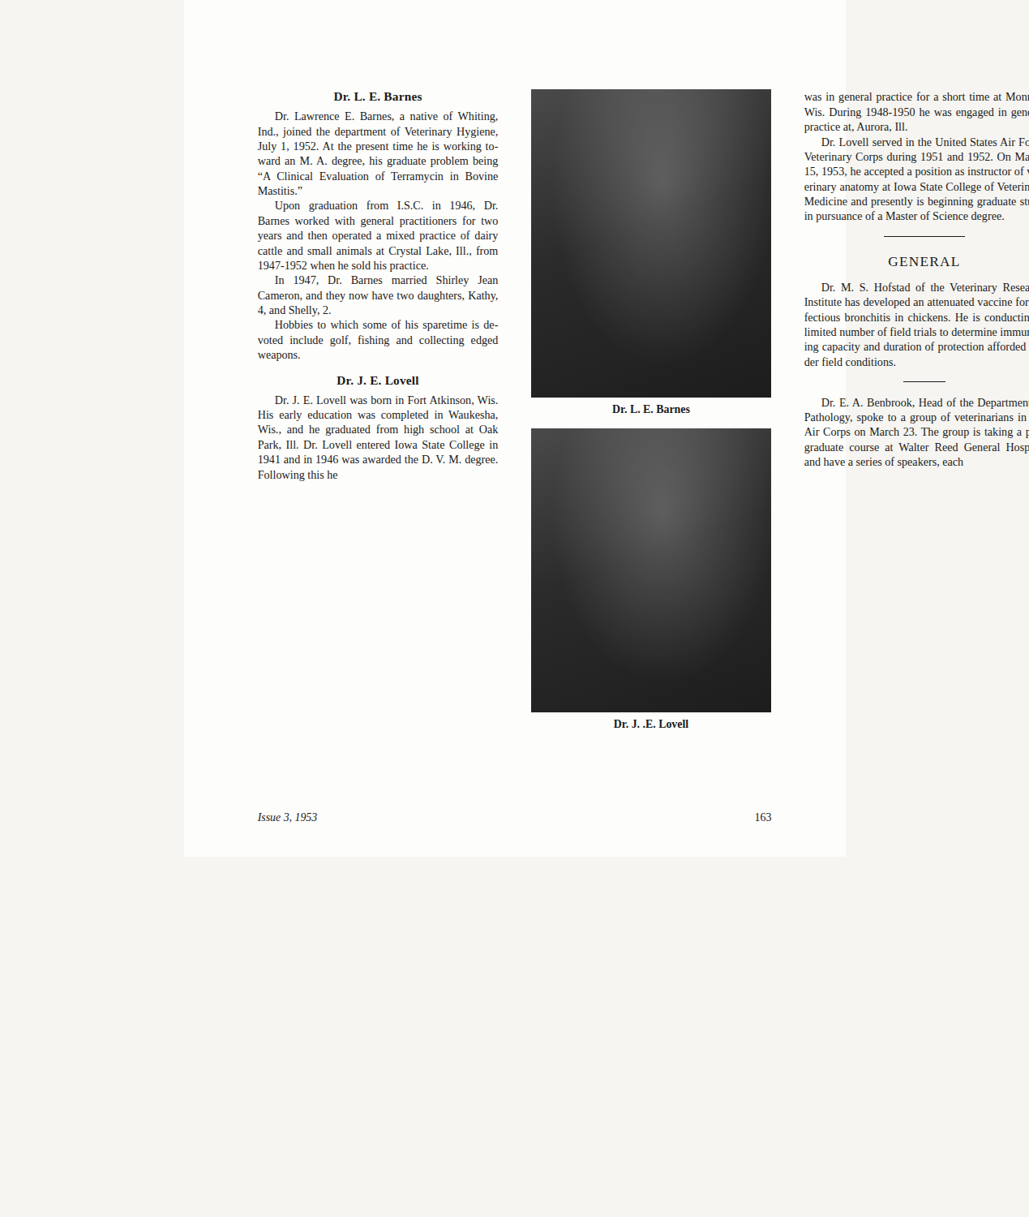Dr. L. E. Barnes
Dr. Lawrence E. Barnes, a native of Whiting, Ind., joined the department of Veterinary Hygiene, July 1, 1952. At the present time he is working toward an M. A. degree, his graduate problem being “A Clinical Evaluation of Terramycin in Bovine Mastitis.”
Upon graduation from I.S.C. in 1946, Dr. Barnes worked with general practitioners for two years and then operated a mixed practice of dairy cattle and small animals at Crystal Lake, Ill., from 1947-1952 when he sold his practice.
In 1947, Dr. Barnes married Shirley Jean Cameron, and they now have two daughters, Kathy, 4, and Shelly, 2.
Hobbies to which some of his sparetime is devoted include golf, fishing and collecting edged weapons.
Dr. J. E. Lovell
Dr. J. E. Lovell was born in Fort Atkinson, Wis. His early education was completed in Waukesha, Wis., and he graduated from high school at Oak Park, Ill. Dr. Lovell entered Iowa State College in 1941 and in 1946 was awarded the D. V. M. degree. Following this he
Dr. L. E. Barnes
Dr. J. .E. Lovell
was in general practice for a short time at Monroe, Wis. During 1948-1950 he was engaged in general practice at, Aurora, Ill.
Dr. Lovell served in the United States Air Force Veterinary Corps during 1951 and 1952. On March 15, 1953, he accepted a position as instructor of veterinary anatomy at Iowa State College of Veterinary Medicine and presently is beginning graduate study in pursuance of a Master of Science degree.
GENERAL
Dr. M. S. Hofstad of the Veterinary Research Institute has developed an attenuated vaccine for infectious bronchitis in chickens. He is conducting a limited number of field trials to determine immunizing capacity and duration of protection afforded under field conditions.
Dr. E. A. Benbrook, Head of the Department of Pathology, spoke to a group of veterinarians in the Air Corps on March 23. The group is taking a post graduate course at Walter Reed General Hospital and have a series of speakers, each
Issue 3, 1953 163